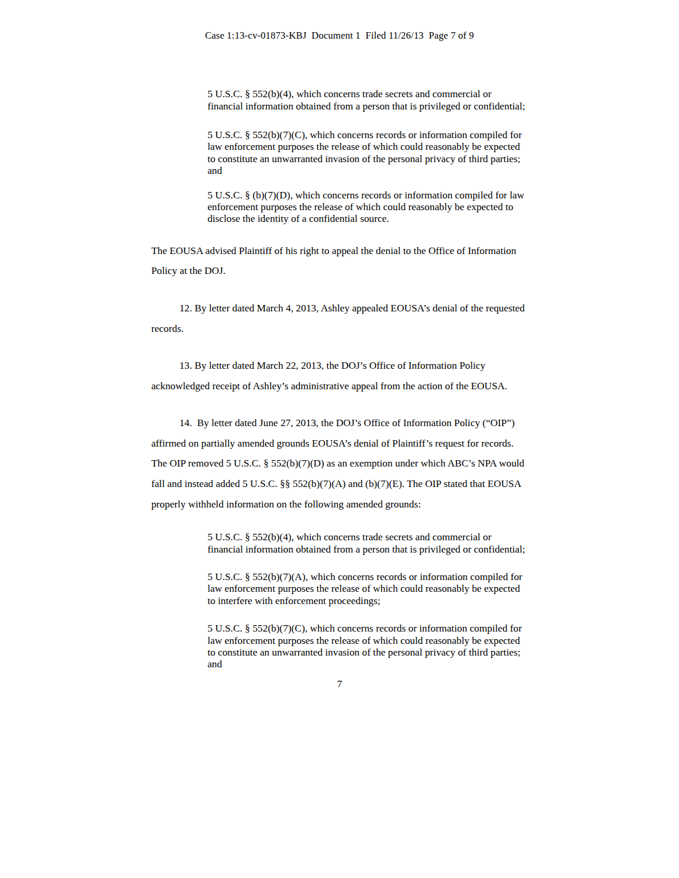Case 1:13-cv-01873-KBJ Document 1 Filed 11/26/13 Page 7 of 9
5 U.S.C. § 552(b)(4), which concerns trade secrets and commercial or financial information obtained from a person that is privileged or confidential;
5 U.S.C. § 552(b)(7)(C), which concerns records or information compiled for law enforcement purposes the release of which could reasonably be expected to constitute an unwarranted invasion of the personal privacy of third parties; and
5 U.S.C. § (b)(7)(D), which concerns records or information compiled for law enforcement purposes the release of which could reasonably be expected to disclose the identity of a confidential source.
The EOUSA advised Plaintiff of his right to appeal the denial to the Office of Information Policy at the DOJ.
12. By letter dated March 4, 2013, Ashley appealed EOUSA’s denial of the requested records.
13. By letter dated March 22, 2013, the DOJ’s Office of Information Policy acknowledged receipt of Ashley’s administrative appeal from the action of the EOUSA.
14. By letter dated June 27, 2013, the DOJ’s Office of Information Policy (“OIP”) affirmed on partially amended grounds EOUSA’s denial of Plaintiff’s request for records. The OIP removed 5 U.S.C. § 552(b)(7)(D) as an exemption under which ABC’s NPA would fall and instead added 5 U.S.C. §§ 552(b)(7)(A) and (b)(7)(E). The OIP stated that EOUSA properly withheld information on the following amended grounds:
5 U.S.C. § 552(b)(4), which concerns trade secrets and commercial or financial information obtained from a person that is privileged or confidential;
5 U.S.C. § 552(b)(7)(A), which concerns records or information compiled for law enforcement purposes the release of which could reasonably be expected to interfere with enforcement proceedings;
5 U.S.C. § 552(b)(7)(C), which concerns records or information compiled for law enforcement purposes the release of which could reasonably be expected to constitute an unwarranted invasion of the personal privacy of third parties; and
7